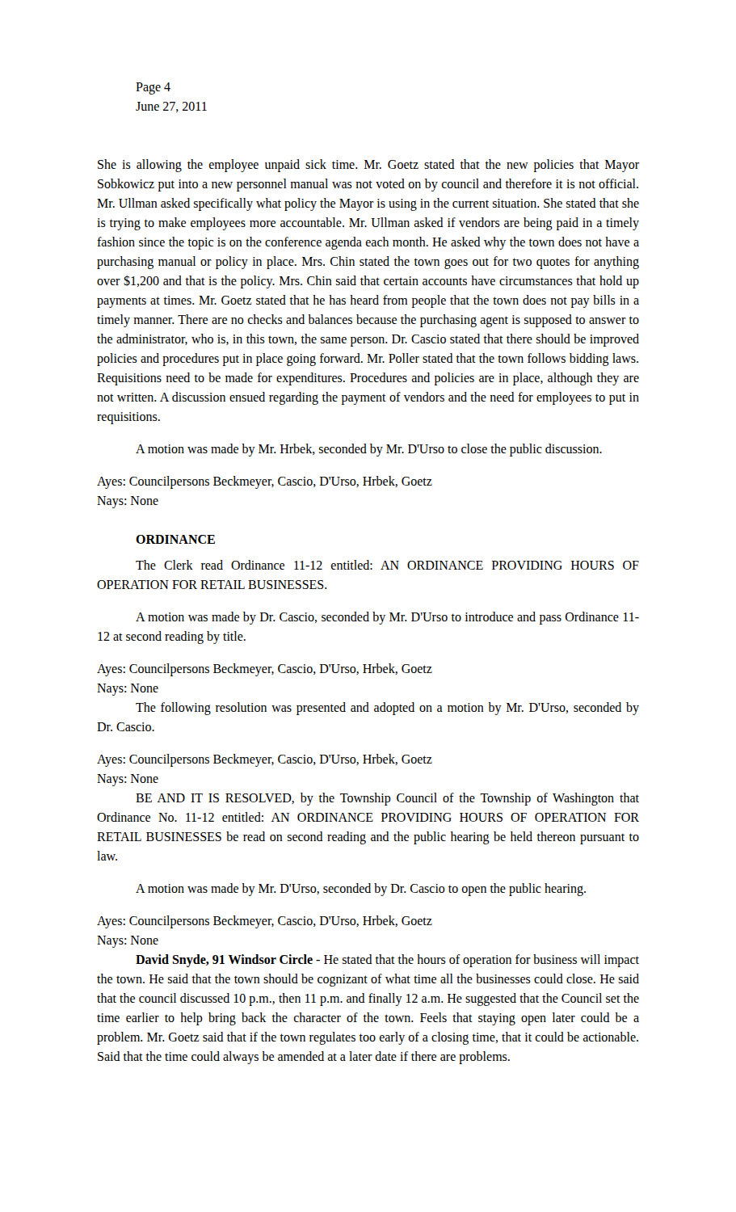Page 4
June 27, 2011
She is allowing the employee unpaid sick time. Mr. Goetz stated that the new policies that Mayor Sobkowicz put into a new personnel manual was not voted on by council and therefore it is not official. Mr. Ullman asked specifically what policy the Mayor is using in the current situation. She stated that she is trying to make employees more accountable. Mr. Ullman asked if vendors are being paid in a timely fashion since the topic is on the conference agenda each month. He asked why the town does not have a purchasing manual or policy in place. Mrs. Chin stated the town goes out for two quotes for anything over $1,200 and that is the policy. Mrs. Chin said that certain accounts have circumstances that hold up payments at times. Mr. Goetz stated that he has heard from people that the town does not pay bills in a timely manner. There are no checks and balances because the purchasing agent is supposed to answer to the administrator, who is, in this town, the same person. Dr. Cascio stated that there should be improved policies and procedures put in place going forward. Mr. Poller stated that the town follows bidding laws. Requisitions need to be made for expenditures. Procedures and policies are in place, although they are not written. A discussion ensued regarding the payment of vendors and the need for employees to put in requisitions.
A motion was made by Mr. Hrbek, seconded by Mr. D'Urso to close the public discussion.
Ayes: Councilpersons Beckmeyer, Cascio, D'Urso, Hrbek, Goetz
Nays: None
ORDINANCE
The Clerk read Ordinance 11-12 entitled: AN ORDINANCE PROVIDING HOURS OF OPERATION FOR RETAIL BUSINESSES.
A motion was made by Dr. Cascio, seconded by Mr. D'Urso to introduce and pass Ordinance 11-12 at second reading by title.
Ayes: Councilpersons Beckmeyer, Cascio, D'Urso, Hrbek, Goetz
Nays: None
The following resolution was presented and adopted on a motion by Mr. D'Urso, seconded by Dr. Cascio.
Ayes: Councilpersons Beckmeyer, Cascio, D'Urso, Hrbek, Goetz
Nays: None
BE AND IT IS RESOLVED, by the Township Council of the Township of Washington that Ordinance No. 11-12 entitled: AN ORDINANCE PROVIDING HOURS OF OPERATION FOR RETAIL BUSINESSES be read on second reading and the public hearing be held thereon pursuant to law.
A motion was made by Mr. D'Urso, seconded by Dr. Cascio to open the public hearing.
Ayes: Councilpersons Beckmeyer, Cascio, D'Urso, Hrbek, Goetz
Nays: None
David Snyde, 91 Windsor Circle - He stated that the hours of operation for business will impact the town. He said that the town should be cognizant of what time all the businesses could close. He said that the council discussed 10 p.m., then 11 p.m. and finally 12 a.m. He suggested that the Council set the time earlier to help bring back the character of the town. Feels that staying open later could be a problem. Mr. Goetz said that if the town regulates too early of a closing time, that it could be actionable. Said that the time could always be amended at a later date if there are problems.